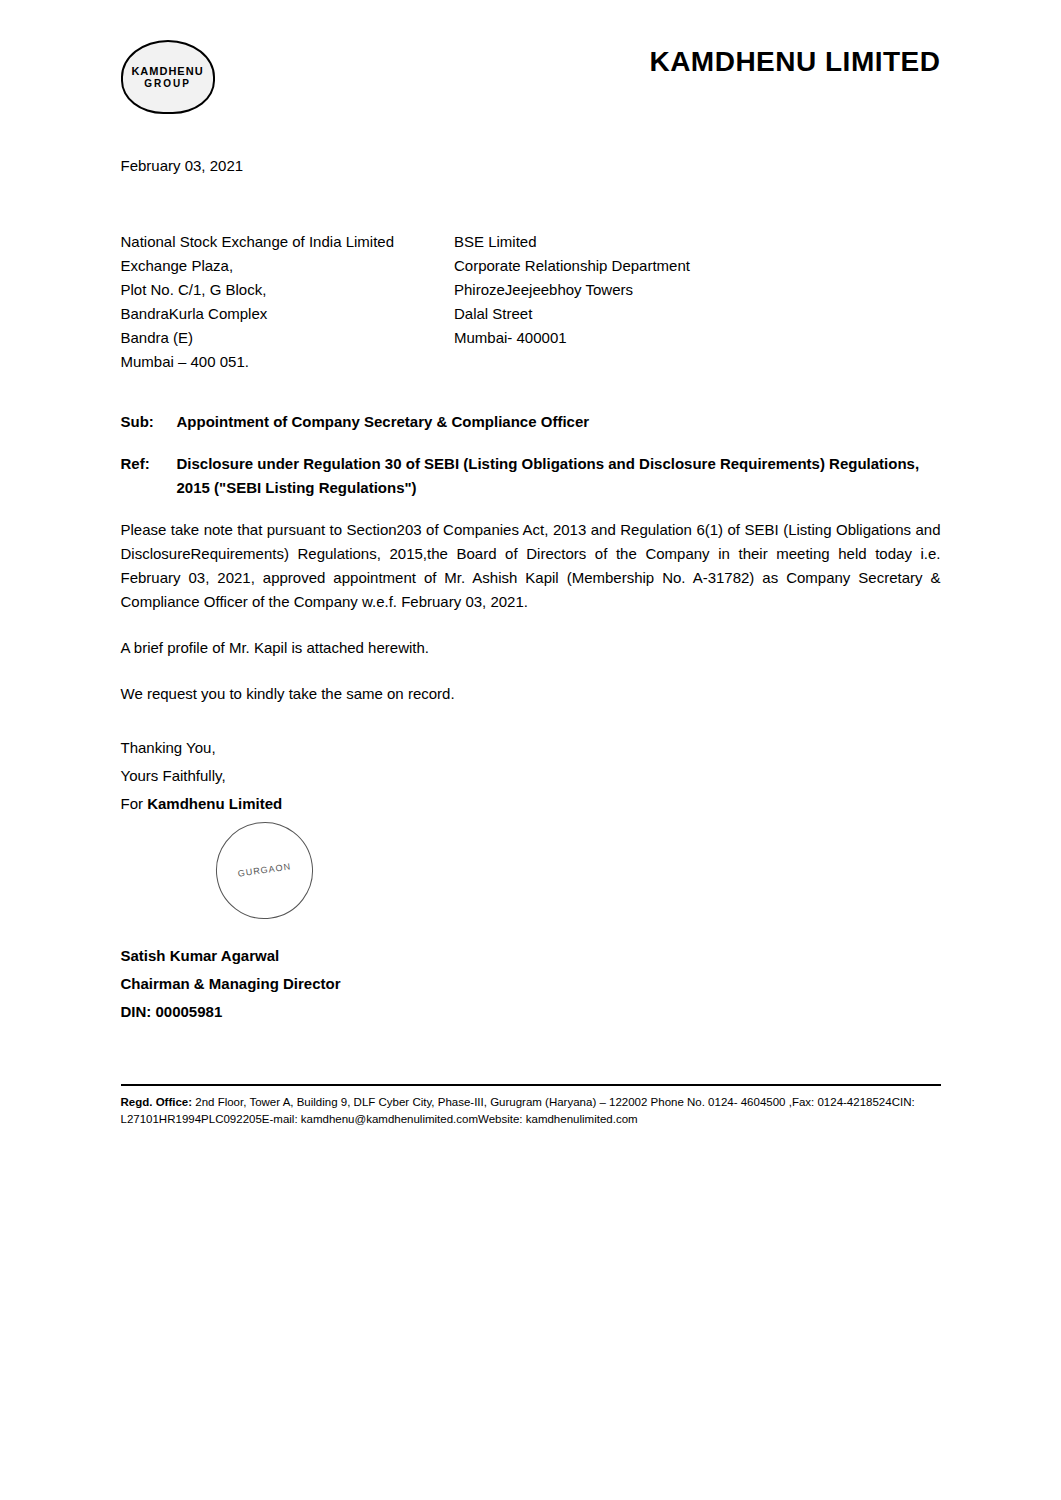KAMDHENU GROUP
KAMDHENU LIMITED
February 03, 2021
National Stock Exchange of India Limited Exchange Plaza, Plot No. C/1, G Block, BandraKurla Complex Bandra (E) Mumbai – 400 051. BSE Limited Corporate Relationship Department PhirozeJeejeebhoy Towers Dalal Street Mumbai- 400001
Sub: Appointment of Company Secretary & Compliance Officer
Ref: Disclosure under Regulation 30 of SEBI (Listing Obligations and Disclosure Requirements) Regulations, 2015 ("SEBI Listing Regulations")
Please take note that pursuant to Section203 of Companies Act, 2013 and Regulation 6(1) of SEBI (Listing Obligations and DisclosureRequirements) Regulations, 2015,the Board of Directors of the Company in their meeting held today i.e. February 03, 2021, approved appointment of Mr. Ashish Kapil (Membership No. A-31782) as Company Secretary & Compliance Officer of the Company w.e.f. February 03, 2021.
A brief profile of Mr. Kapil is attached herewith.
We request you to kindly take the same on record.
Thanking You,
Yours Faithfully,
For Kamdhenu Limited
GURGAON
Satish Kumar Agarwal
Chairman & Managing Director
DIN: 00005981
Regd. Office: 2nd Floor, Tower A, Building 9, DLF Cyber City, Phase-III, Gurugram (Haryana) – 122002 Phone No. 0124- 4604500 ,Fax: 0124-4218524CIN: L27101HR1994PLC092205E-mail: kamdhenu@kamdhenulimited.comWebsite: kamdhenulimited.com